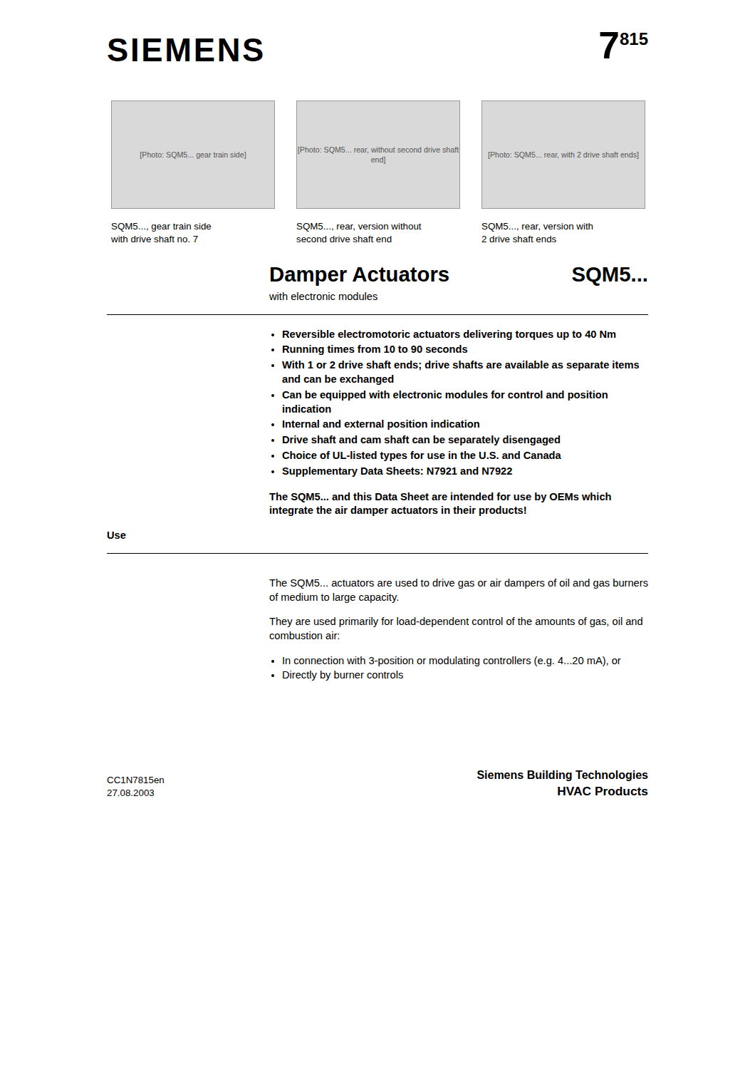SIEMENS
7815
[Photo: SQM5... gear train side]
[Photo: SQM5... rear, without second drive shaft end]
[Photo: SQM5... rear, with 2 drive shaft ends]
SQM5..., gear train side
with drive shaft no. 7
SQM5..., rear, version without
second drive shaft end
SQM5..., rear, version with
2 drive shaft ends
Damper Actuators
SQM5...
with electronic modules
Reversible electromotoric actuators delivering torques up to 40 Nm
Running times from 10 to 90 seconds
With 1 or 2 drive shaft ends; drive shafts are available as separate items and can be exchanged
Can be equipped with electronic modules for control and position indication
Internal and external position indication
Drive shaft and cam shaft can be separately disengaged
Choice of UL-listed types for use in the U.S. and Canada
Supplementary Data Sheets: N7921 and N7922
The SQM5... and this Data Sheet are intended for use by OEMs which integrate the air damper actuators in their products!
Use
The SQM5... actuators are used to drive gas or air dampers of oil and gas burners of medium to large capacity.
They are used primarily for load-dependent control of the amounts of gas, oil and combustion air:
In connection with 3-position or modulating controllers (e.g. 4...20 mA), or
Directly by burner controls
CC1N7815en
27.08.2003
Siemens Building Technologies
HVAC Products